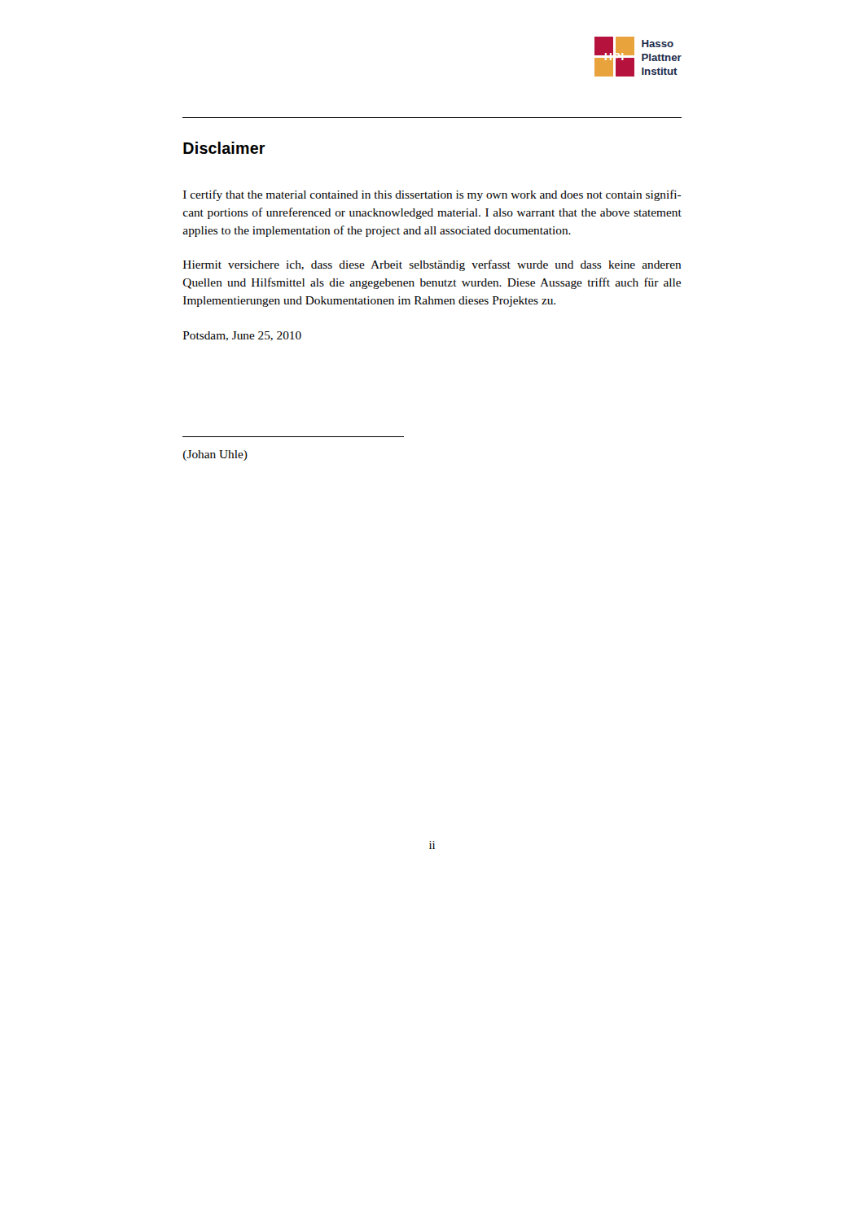HPI
Hasso
Plattner
Institut
Disclaimer
I certify that the material contained in this dissertation is my own work and does not contain significant portions of unreferenced or unacknowledged material. I also warrant that the above statement applies to the implementation of the project and all associated documentation.
Hiermit versichere ich, dass diese Arbeit selbständig verfasst wurde und dass keine anderen Quellen und Hilfsmittel als die angegebenen benutzt wurden. Diese Aussage trifft auch für alle Implementierungen und Dokumentationen im Rahmen dieses Projektes zu.
Potsdam, June 25, 2010
(Johan Uhle)
ii